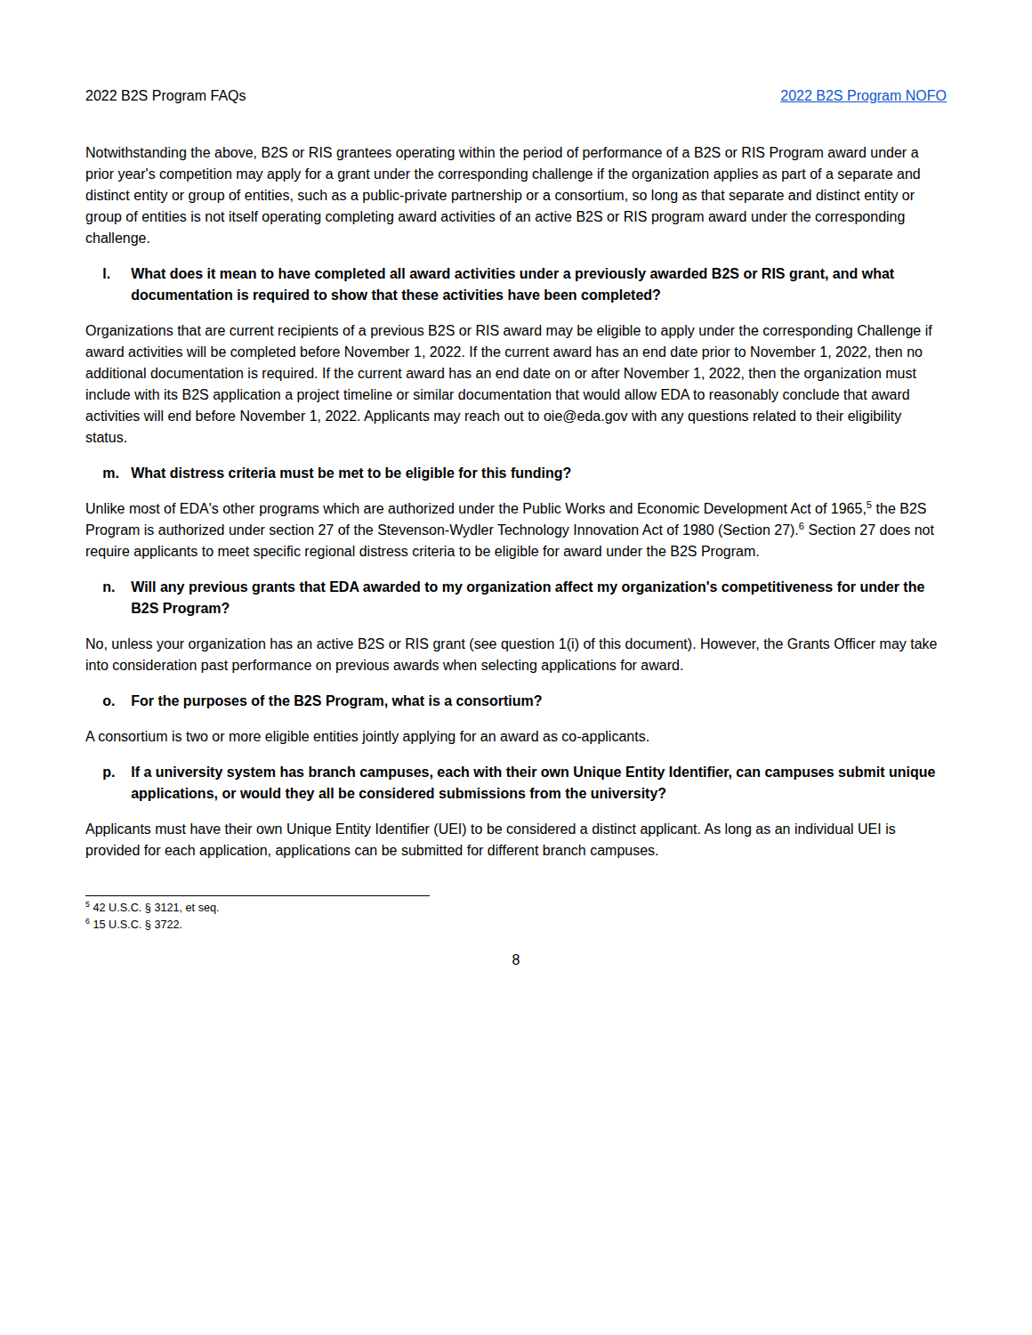2022 B2S Program FAQs
2022 B2S Program NOFO
Notwithstanding the above, B2S or RIS grantees operating within the period of performance of a B2S or RIS Program award under a prior year's competition may apply for a grant under the corresponding challenge if the organization applies as part of a separate and distinct entity or group of entities, such as a public-private partnership or a consortium, so long as that separate and distinct entity or group of entities is not itself operating completing award activities of an active B2S or RIS program award under the corresponding challenge.
l.
What does it mean to have completed all award activities under a previously awarded B2S or RIS grant, and what documentation is required to show that these activities have been completed?
Organizations that are current recipients of a previous B2S or RIS award may be eligible to apply under the corresponding Challenge if award activities will be completed before November 1, 2022. If the current award has an end date prior to November 1, 2022, then no additional documentation is required. If the current award has an end date on or after November 1, 2022, then the organization must include with its B2S application a project timeline or similar documentation that would allow EDA to reasonably conclude that award activities will end before November 1, 2022. Applicants may reach out to oie@eda.gov with any questions related to their eligibility status.
m.
What distress criteria must be met to be eligible for this funding?
Unlike most of EDA's other programs which are authorized under the Public Works and Economic Development Act of 1965,5 the B2S Program is authorized under section 27 of the Stevenson-Wydler Technology Innovation Act of 1980 (Section 27).6 Section 27 does not require applicants to meet specific regional distress criteria to be eligible for award under the B2S Program.
n.
Will any previous grants that EDA awarded to my organization affect my organization's competitiveness for under the B2S Program?
No, unless your organization has an active B2S or RIS grant (see question 1(i) of this document). However, the Grants Officer may take into consideration past performance on previous awards when selecting applications for award.
o.
For the purposes of the B2S Program, what is a consortium?
A consortium is two or more eligible entities jointly applying for an award as co-applicants.
p.
If a university system has branch campuses, each with their own Unique Entity Identifier, can campuses submit unique applications, or would they all be considered submissions from the university?
Applicants must have their own Unique Entity Identifier (UEI) to be considered a distinct applicant. As long as an individual UEI is provided for each application, applications can be submitted for different branch campuses.
5 42 U.S.C. § 3121, et seq.
6 15 U.S.C. § 3722.
8